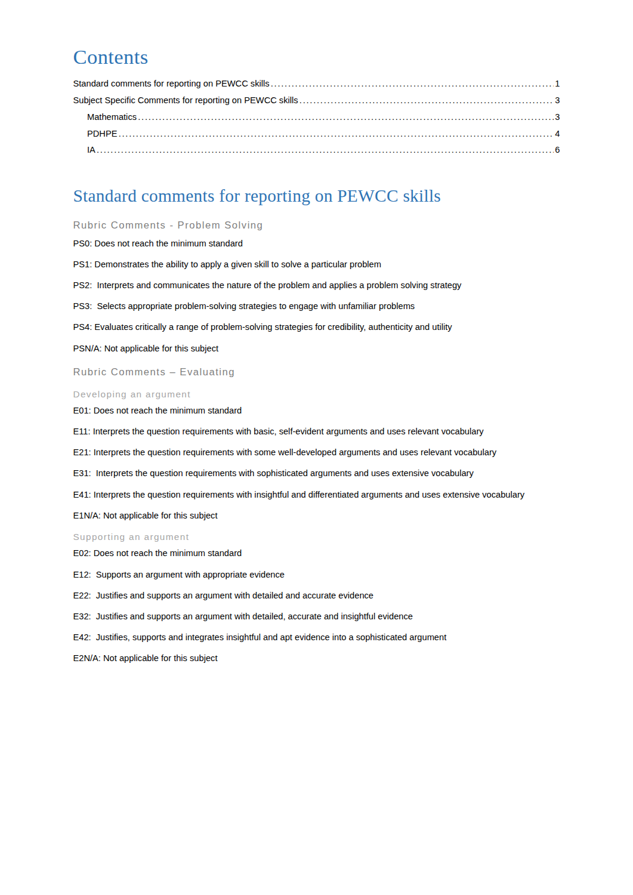Contents
Standard comments for reporting on PEWCC skills ........................................................................................................... 1
Subject Specific Comments for reporting on PEWCC skills ............................................................................................. 3
Mathematics ................................................................................................................................................. 3
PDHPE .............................................................................................................................................................. 4
IA ....................................................................................................................................................................... 6
Standard comments for reporting on PEWCC skills
Rubric Comments - Problem Solving
PS0: Does not reach the minimum standard
PS1: Demonstrates the ability to apply a given skill to solve a particular problem
PS2: Interprets and communicates the nature of the problem and applies a problem solving strategy
PS3: Selects appropriate problem-solving strategies to engage with unfamiliar problems
PS4: Evaluates critically a range of problem-solving strategies for credibility, authenticity and utility
PSN/A: Not applicable for this subject
Rubric Comments – Evaluating
Developing an argument
E01: Does not reach the minimum standard
E11: Interprets the question requirements with basic, self-evident arguments and uses relevant vocabulary
E21: Interprets the question requirements with some well-developed arguments and uses relevant vocabulary
E31: Interprets the question requirements with sophisticated arguments and uses extensive vocabulary
E41: Interprets the question requirements with insightful and differentiated arguments and uses extensive vocabulary
E1N/A: Not applicable for this subject
Supporting an argument
E02: Does not reach the minimum standard
E12: Supports an argument with appropriate evidence
E22: Justifies and supports an argument with detailed and accurate evidence
E32: Justifies and supports an argument with detailed, accurate and insightful evidence
E42: Justifies, supports and integrates insightful and apt evidence into a sophisticated argument
E2N/A: Not applicable for this subject